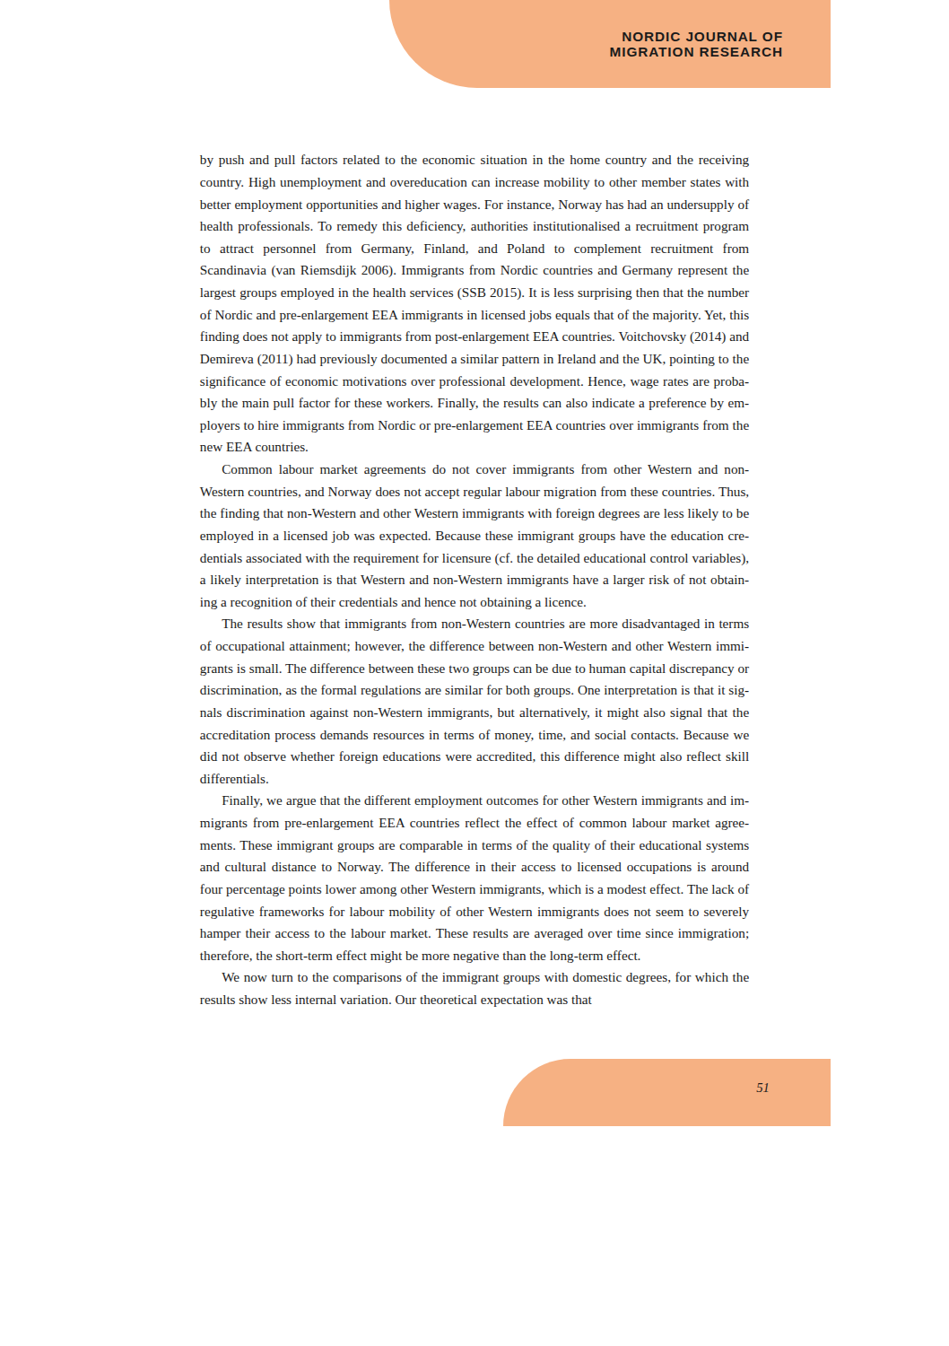Nordic Journal of
Migration Research
by push and pull factors related to the economic situation in the home country and the receiving country. High unemployment and overeducation can increase mobility to other member states with better employment opportunities and higher wages. For instance, Norway has had an undersupply of health professionals. To remedy this deficiency, authorities institutionalised a recruitment program to attract personnel from Germany, Finland, and Poland to complement recruitment from Scandinavia (van Riemsdijk 2006). Immigrants from Nordic countries and Germany represent the largest groups employed in the health services (SSB 2015). It is less surprising then that the number of Nordic and pre-enlargement EEA immigrants in licensed jobs equals that of the majority. Yet, this finding does not apply to immigrants from post-enlargement EEA countries. Voitchovsky (2014) and Demireva (2011) had previously documented a similar pattern in Ireland and the UK, pointing to the significance of economic motivations over professional development. Hence, wage rates are probably the main pull factor for these workers. Finally, the results can also indicate a preference by employers to hire immigrants from Nordic or pre-enlargement EEA countries over immigrants from the new EEA countries.
Common labour market agreements do not cover immigrants from other Western and non-Western countries, and Norway does not accept regular labour migration from these countries. Thus, the finding that non-Western and other Western immigrants with foreign degrees are less likely to be employed in a licensed job was expected. Because these immigrant groups have the education credentials associated with the requirement for licensure (cf. the detailed educational control variables), a likely interpretation is that Western and non-Western immigrants have a larger risk of not obtaining a recognition of their credentials and hence not obtaining a licence.
The results show that immigrants from non-Western countries are more disadvantaged in terms of occupational attainment; however, the difference between non-Western and other Western immigrants is small. The difference between these two groups can be due to human capital discrepancy or discrimination, as the formal regulations are similar for both groups. One interpretation is that it signals discrimination against non-Western immigrants, but alternatively, it might also signal that the accreditation process demands resources in terms of money, time, and social contacts. Because we did not observe whether foreign educations were accredited, this difference might also reflect skill differentials.
Finally, we argue that the different employment outcomes for other Western immigrants and immigrants from pre-enlargement EEA countries reflect the effect of common labour market agreements. These immigrant groups are comparable in terms of the quality of their educational systems and cultural distance to Norway. The difference in their access to licensed occupations is around four percentage points lower among other Western immigrants, which is a modest effect. The lack of regulative frameworks for labour mobility of other Western immigrants does not seem to severely hamper their access to the labour market. These results are averaged over time since immigration; therefore, the short-term effect might be more negative than the long-term effect.
We now turn to the comparisons of the immigrant groups with domestic degrees, for which the results show less internal variation. Our theoretical expectation was that
51